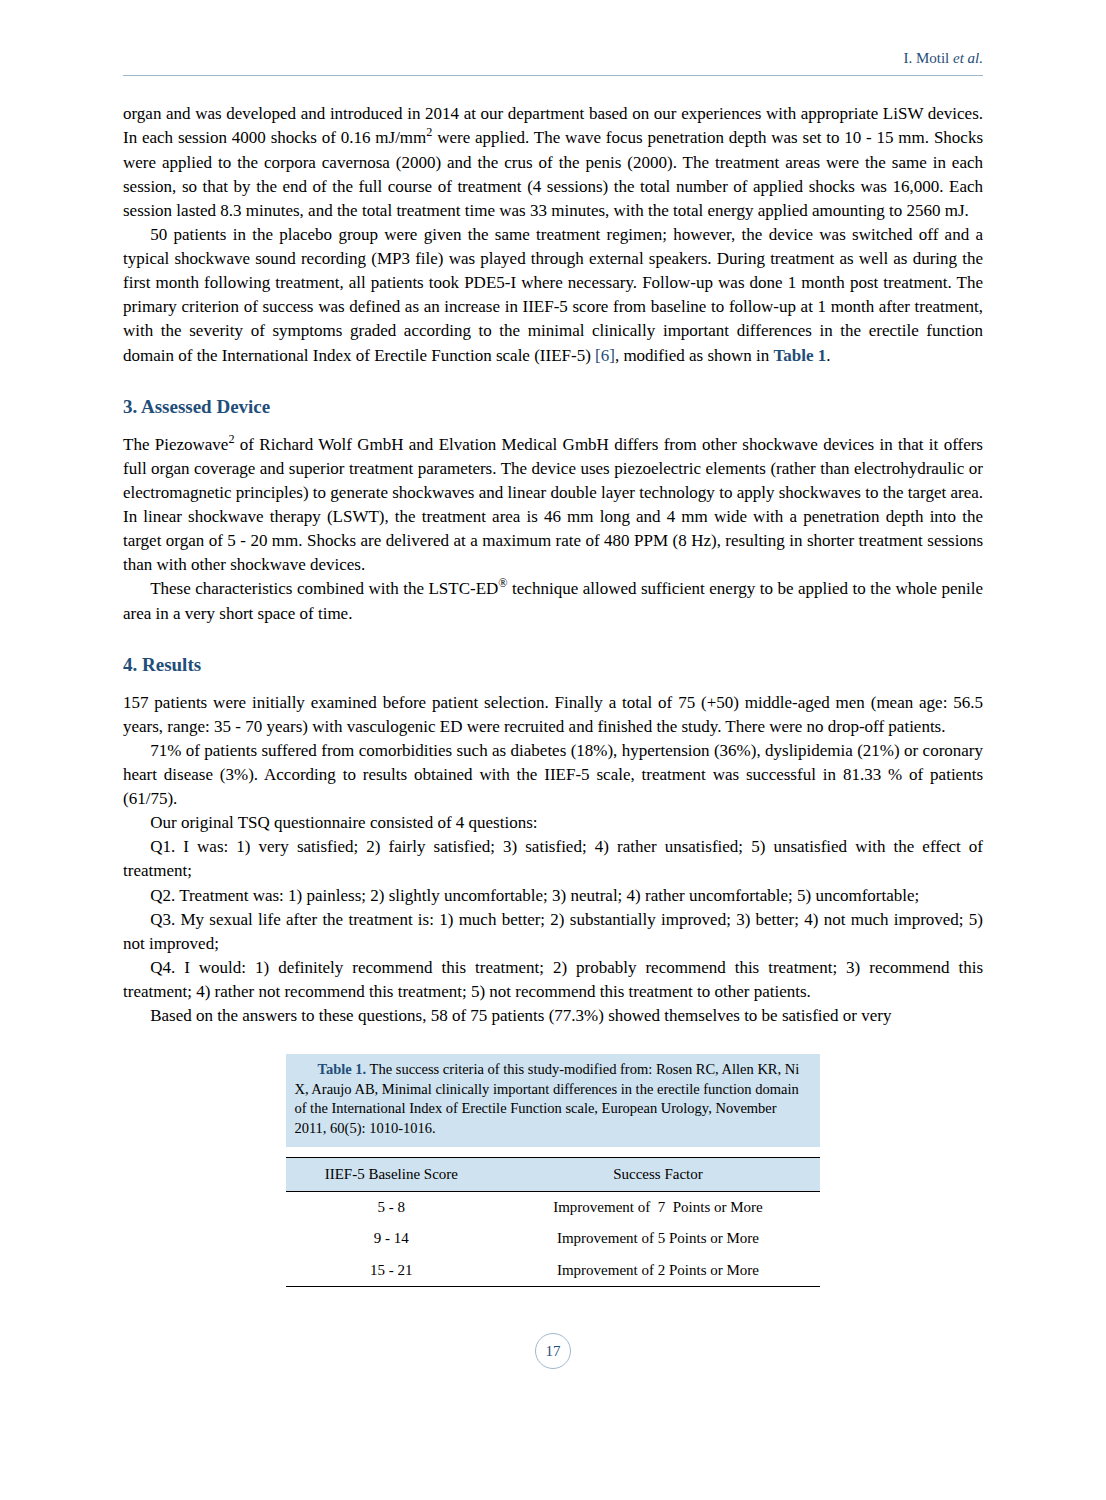I. Motil et al.
organ and was developed and introduced in 2014 at our department based on our experiences with appropriate LiSW devices. In each session 4000 shocks of 0.16 mJ/mm2 were applied. The wave focus penetration depth was set to 10 - 15 mm. Shocks were applied to the corpora cavernosa (2000) and the crus of the penis (2000). The treatment areas were the same in each session, so that by the end of the full course of treatment (4 sessions) the total number of applied shocks was 16,000. Each session lasted 8.3 minutes, and the total treatment time was 33 minutes, with the total energy applied amounting to 2560 mJ.
50 patients in the placebo group were given the same treatment regimen; however, the device was switched off and a typical shockwave sound recording (MP3 file) was played through external speakers. During treatment as well as during the first month following treatment, all patients took PDE5-I where necessary. Follow-up was done 1 month post treatment. The primary criterion of success was defined as an increase in IIEF-5 score from baseline to follow-up at 1 month after treatment, with the severity of symptoms graded according to the minimal clinically important differences in the erectile function domain of the International Index of Erectile Function scale (IIEF-5) [6], modified as shown in Table 1.
3. Assessed Device
The Piezowave2 of Richard Wolf GmbH and Elvation Medical GmbH differs from other shockwave devices in that it offers full organ coverage and superior treatment parameters. The device uses piezoelectric elements (rather than electrohydraulic or electromagnetic principles) to generate shockwaves and linear double layer technology to apply shockwaves to the target area. In linear shockwave therapy (LSWT), the treatment area is 46 mm long and 4 mm wide with a penetration depth into the target organ of 5 - 20 mm. Shocks are delivered at a maximum rate of 480 PPM (8 Hz), resulting in shorter treatment sessions than with other shockwave devices.
These characteristics combined with the LSTC-ED® technique allowed sufficient energy to be applied to the whole penile area in a very short space of time.
4. Results
157 patients were initially examined before patient selection. Finally a total of 75 (+50) middle-aged men (mean age: 56.5 years, range: 35 - 70 years) with vasculogenic ED were recruited and finished the study. There were no drop-off patients.
71% of patients suffered from comorbidities such as diabetes (18%), hypertension (36%), dyslipidemia (21%) or coronary heart disease (3%). According to results obtained with the IIEF-5 scale, treatment was successful in 81.33 % of patients (61/75).
Our original TSQ questionnaire consisted of 4 questions:
Q1. I was: 1) very satisfied; 2) fairly satisfied; 3) satisfied; 4) rather unsatisfied; 5) unsatisfied with the effect of treatment;
Q2. Treatment was: 1) painless; 2) slightly uncomfortable; 3) neutral; 4) rather uncomfortable; 5) uncomfortable;
Q3. My sexual life after the treatment is: 1) much better; 2) substantially improved; 3) better; 4) not much improved; 5) not improved;
Q4. I would: 1) definitely recommend this treatment; 2) probably recommend this treatment; 3) recommend this treatment; 4) rather not recommend this treatment; 5) not recommend this treatment to other patients.
Based on the answers to these questions, 58 of 75 patients (77.3%) showed themselves to be satisfied or very
Table 1. The success criteria of this study-modified from: Rosen RC, Allen KR, Ni X, Araujo AB, Minimal clinically important differences in the erectile function domain of the International Index of Erectile Function scale, European Urology, November 2011, 60(5): 1010-1016.
| IIEF-5 Baseline Score | Success Factor |
| --- | --- |
| 5 - 8 | Improvement of 7 Points or More |
| 9 - 14 | Improvement of 5 Points or More |
| 15 - 21 | Improvement of 2 Points or More |
17